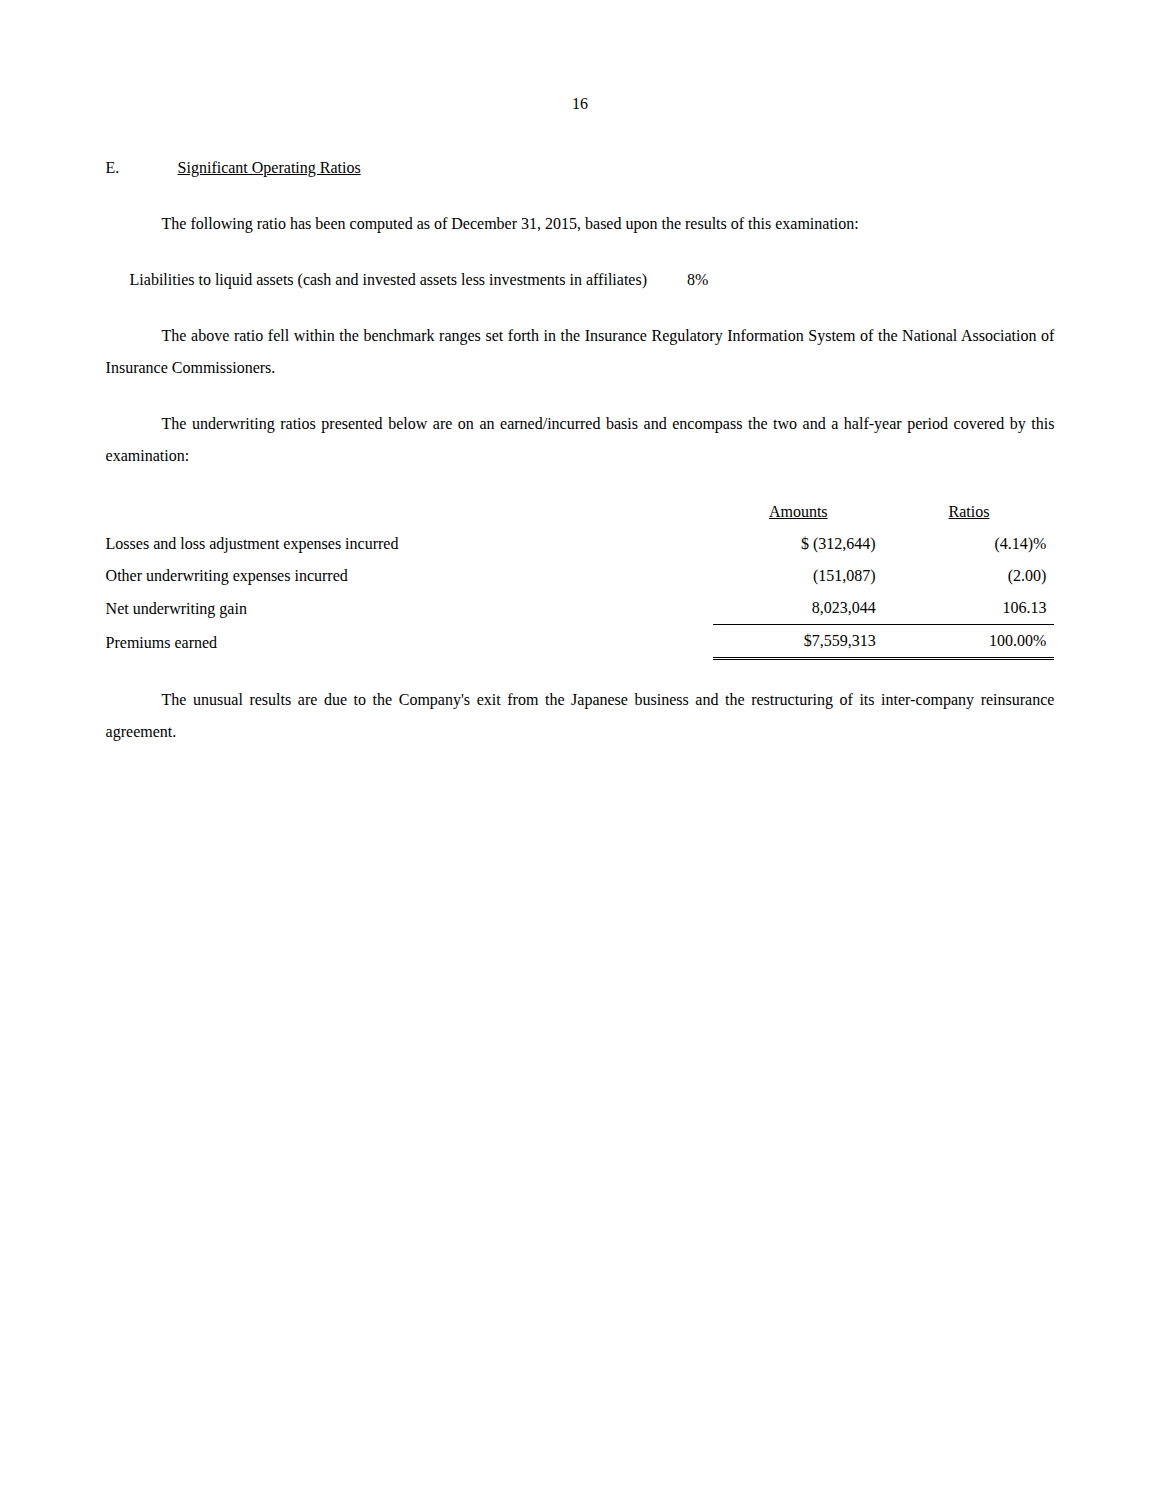16
E. Significant Operating Ratios
The following ratio has been computed as of December 31, 2015, based upon the results of this examination:
Liabilities to liquid assets (cash and invested assets less investments in affiliates)8%
The above ratio fell within the benchmark ranges set forth in the Insurance Regulatory Information System of the National Association of Insurance Commissioners.
The underwriting ratios presented below are on an earned/incurred basis and encompass the two and a half-year period covered by this examination:
| | Amounts | Ratios |
| --- | --- | --- |
| Losses and loss adjustment expenses incurred | $ (312,644) | (4.14)% |
| Other underwriting expenses incurred | (151,087) | (2.00) |
| Net underwriting gain | 8,023,044 | 106.13 |
| Premiums earned | $7,559,313 | 100.00% |
The unusual results are due to the Company's exit from the Japanese business and the restructuring of its inter-company reinsurance agreement.